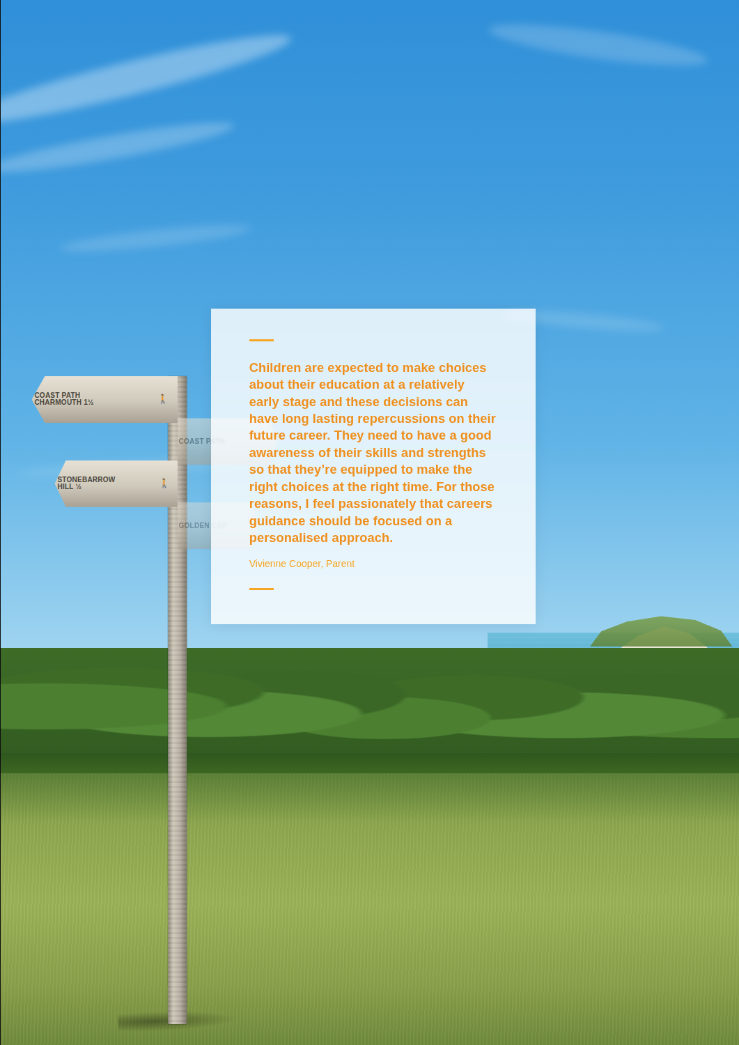Coast Path
Charmouth 1½ 🚶
Stonebarrow
Hill ½ 🚶
Coast Path
Golden Cap
Children are expected to make choices about their education at a relatively early stage and these decisions can have long lasting repercussions on their future career. They need to have a good awareness of their skills and strengths so that they’re equipped to make the right choices at the right time. For those reasons, I feel passionately that careers guidance should be focused on a personalised approach.
Vivienne Cooper, Parent